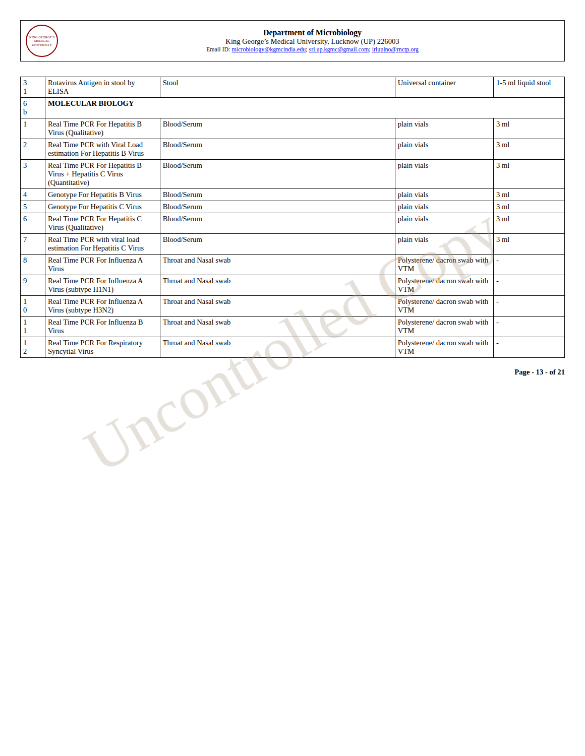Uncontrolled Copy
KING GEORGE'S MEDICAL UNIVERSITY
Department of Microbiology
King George’s Medical University, Lucknow (UP) 226003
Email ID: microbiology@kgmcindia.edu; srl.up.kgmc@gmail.com; irluplno@rnctp.org
| 3 1 | Rotavirus Antigen in stool by ELISA | Stool | Universal container | 1-5 ml liquid stool |
| 6 b | MOLECULAR BIOLOGY |
| 1 | Real Time PCR For Hepatitis B Virus (Qualitative) | Blood/Serum | plain vials | 3 ml |
| 2 | Real Time PCR with Viral Load estimation For Hepatitis B Virus | Blood/Serum | plain vials | 3 ml |
| 3 | Real Time PCR For Hepatitis B Virus + Hepatitis C Virus (Quantitative) | Blood/Serum | plain vials | 3 ml |
| 4 | Genotype For Hepatitis B Virus | Blood/Serum | plain vials | 3 ml |
| 5 | Genotype For Hepatitis C Virus | Blood/Serum | plain vials | 3 ml |
| 6 | Real Time PCR For Hepatitis C Virus (Qualitative) | Blood/Serum | plain vials | 3 ml |
| 7 | Real Time PCR with viral load estimation For Hepatitis C Virus | Blood/Serum | plain vials | 3 ml |
| 8 | Real Time PCR For Influenza A Virus | Throat and Nasal swab | Polysterene/ dacron swab with VTM | - |
| 9 | Real Time PCR For Influenza A Virus (subtype H1N1) | Throat and Nasal swab | Polysterene/ dacron swab with VTM | - |
| 1 0 | Real Time PCR For Influenza A Virus (subtype H3N2) | Throat and Nasal swab | Polysterene/ dacron swab with VTM | - |
| 1 1 | Real Time PCR For Influenza B Virus | Throat and Nasal swab | Polysterene/ dacron swab with VTM | - |
| 1 2 | Real Time PCR For Respiratory Syncytial Virus | Throat and Nasal swab | Polysterene/ dacron swab with VTM | - |
Page - 13 - of 21